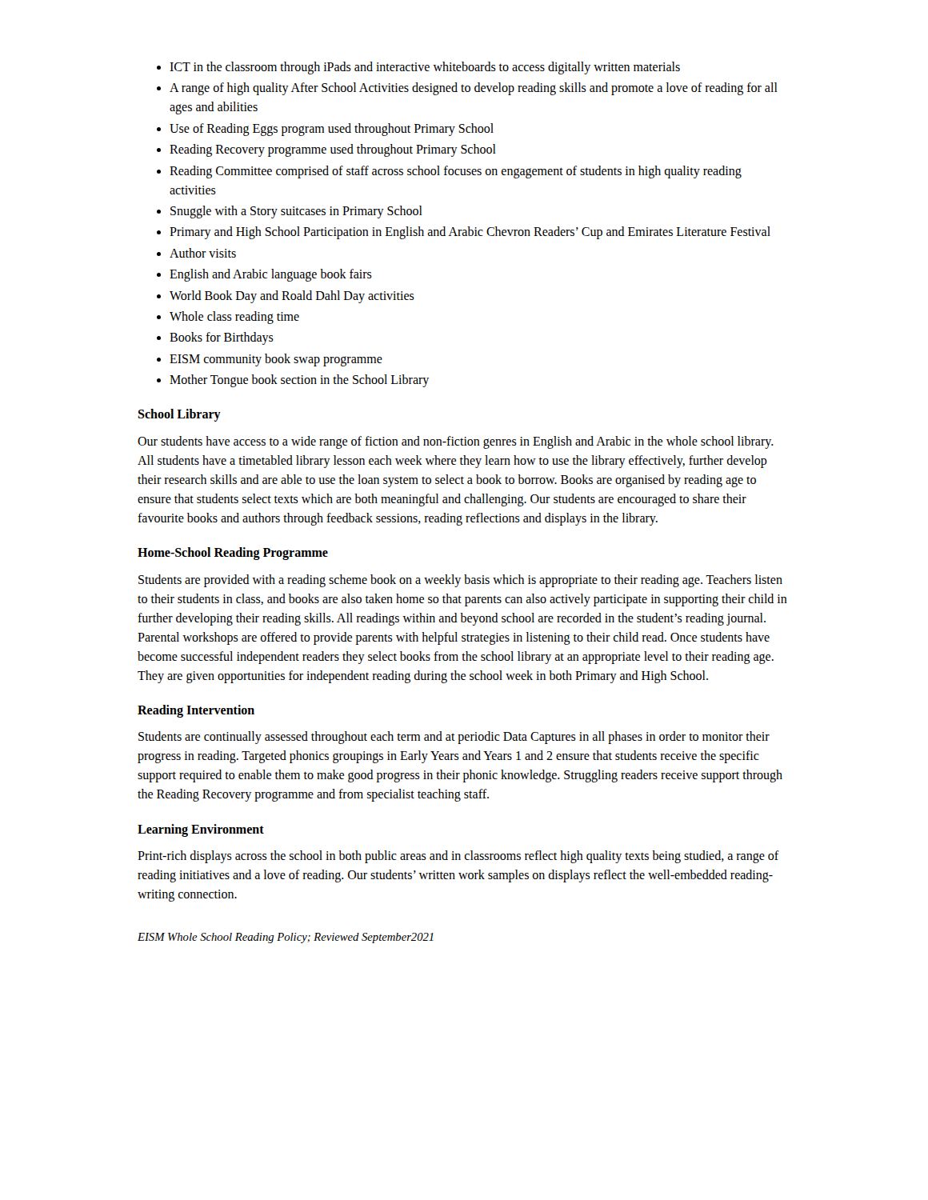ICT in the classroom through iPads and interactive whiteboards to access digitally written materials
A range of high quality After School Activities designed to develop reading skills and promote a love of reading for all ages and abilities
Use of Reading Eggs program used throughout Primary School
Reading Recovery programme used throughout Primary School
Reading Committee comprised of staff across school focuses on engagement of students in high quality reading activities
Snuggle with a Story suitcases in Primary School
Primary and High School Participation in English and Arabic Chevron Readers’ Cup and Emirates Literature Festival
Author visits
English and Arabic language book fairs
World Book Day and Roald Dahl Day activities
Whole class reading time
Books for Birthdays
EISM community book swap programme
Mother Tongue book section in the School Library
School Library
Our students have access to a wide range of fiction and non-fiction genres in English and Arabic in the whole school library. All students have a timetabled library lesson each week where they learn how to use the library effectively, further develop their research skills and are able to use the loan system to select a book to borrow. Books are organised by reading age to ensure that students select texts which are both meaningful and challenging. Our students are encouraged to share their favourite books and authors through feedback sessions, reading reflections and displays in the library.
Home-School Reading Programme
Students are provided with a reading scheme book on a weekly basis which is appropriate to their reading age. Teachers listen to their students in class, and books are also taken home so that parents can also actively participate in supporting their child in further developing their reading skills. All readings within and beyond school are recorded in the student’s reading journal. Parental workshops are offered to provide parents with helpful strategies in listening to their child read. Once students have become successful independent readers they select books from the school library at an appropriate level to their reading age. They are given opportunities for independent reading during the school week in both Primary and High School.
Reading Intervention
Students are continually assessed throughout each term and at periodic Data Captures in all phases in order to monitor their progress in reading. Targeted phonics groupings in Early Years and Years 1 and 2 ensure that students receive the specific support required to enable them to make good progress in their phonic knowledge. Struggling readers receive support through the Reading Recovery programme and from specialist teaching staff.
Learning Environment
Print-rich displays across the school in both public areas and in classrooms reflect high quality texts being studied, a range of reading initiatives and a love of reading. Our students’ written work samples on displays reflect the well-embedded reading-writing connection.
EISM Whole School Reading Policy; Reviewed September2021